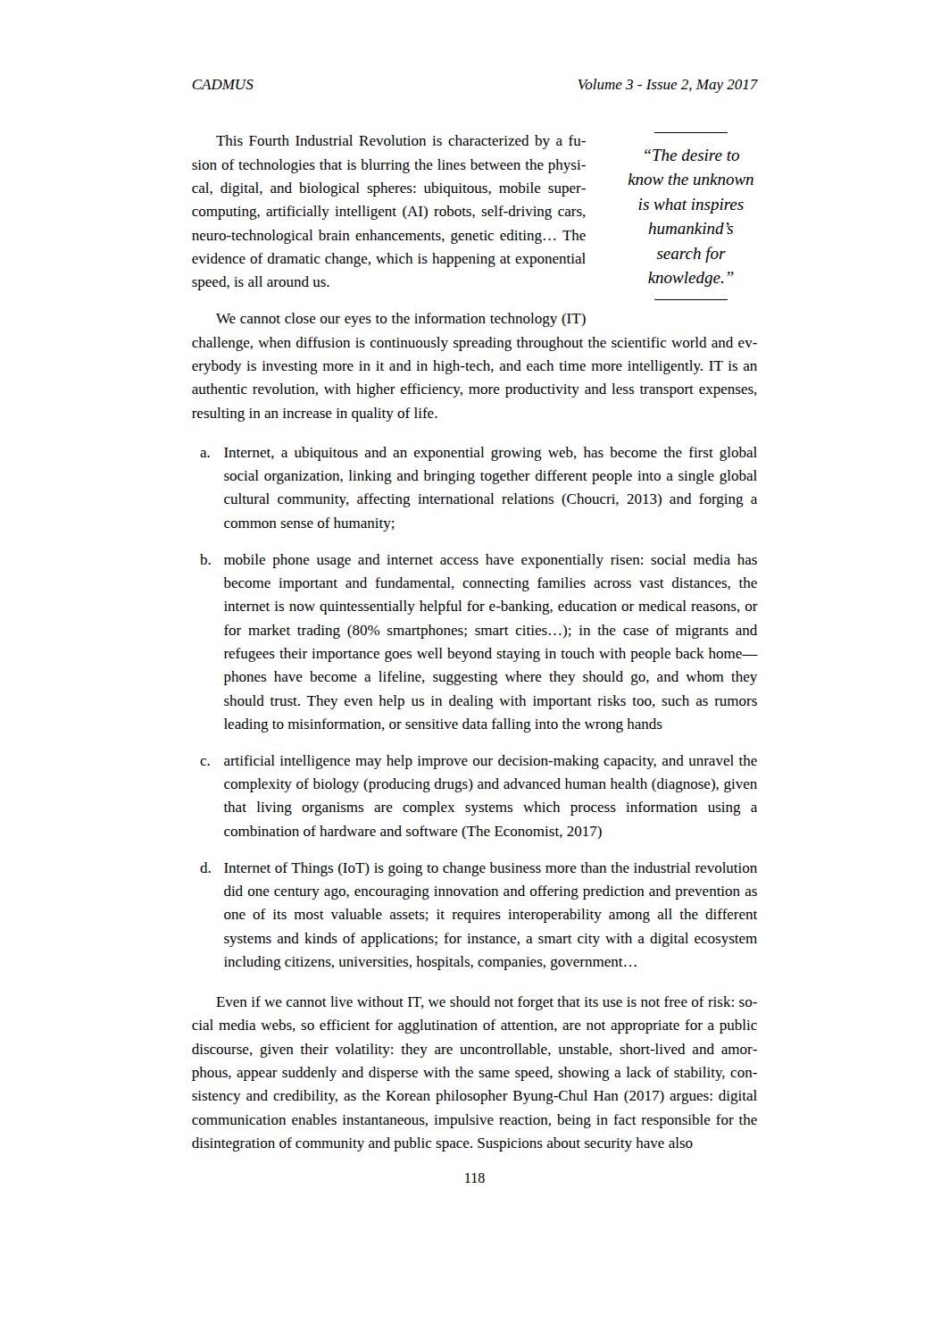CADMUS Volume 3 - Issue 2, May 2017
“The desire to know the unknown is what inspires humankind’s search for knowledge.”
This Fourth Industrial Revolution is characterized by a fusion of technologies that is blurring the lines between the physical, digital, and biological spheres: ubiquitous, mobile supercomputing, artificially intelligent (AI) robots, self-driving cars, neuro-technological brain enhancements, genetic editing… The evidence of dramatic change, which is happening at exponential speed, is all around us.
We cannot close our eyes to the information technology (IT) challenge, when diffusion is continuously spreading throughout the scientific world and everybody is investing more in it and in high-tech, and each time more intelligently. IT is an authentic revolution, with higher efficiency, more productivity and less transport expenses, resulting in an increase in quality of life.
a. Internet, a ubiquitous and an exponential growing web, has become the first global social organization, linking and bringing together different people into a single global cultural community, affecting international relations (Choucri, 2013) and forging a common sense of humanity;
b. mobile phone usage and internet access have exponentially risen: social media has become important and fundamental, connecting families across vast distances, the internet is now quintessentially helpful for e-banking, education or medical reasons, or for market trading (80% smartphones; smart cities…); in the case of migrants and refugees their importance goes well beyond staying in touch with people back home—phones have become a lifeline, suggesting where they should go, and whom they should trust. They even help us in dealing with important risks too, such as rumors leading to misinformation, or sensitive data falling into the wrong hands
c. artificial intelligence may help improve our decision-making capacity, and unravel the complexity of biology (producing drugs) and advanced human health (diagnose), given that living organisms are complex systems which process information using a combination of hardware and software (The Economist, 2017)
d. Internet of Things (IoT) is going to change business more than the industrial revolution did one century ago, encouraging innovation and offering prediction and prevention as one of its most valuable assets; it requires interoperability among all the different systems and kinds of applications; for instance, a smart city with a digital ecosystem including citizens, universities, hospitals, companies, government…
Even if we cannot live without IT, we should not forget that its use is not free of risk: social media webs, so efficient for agglutination of attention, are not appropriate for a public discourse, given their volatility: they are uncontrollable, unstable, short-lived and amorphous, appear suddenly and disperse with the same speed, showing a lack of stability, consistency and credibility, as the Korean philosopher Byung-Chul Han (2017) argues: digital communication enables instantaneous, impulsive reaction, being in fact responsible for the disintegration of community and public space. Suspicions about security have also
118